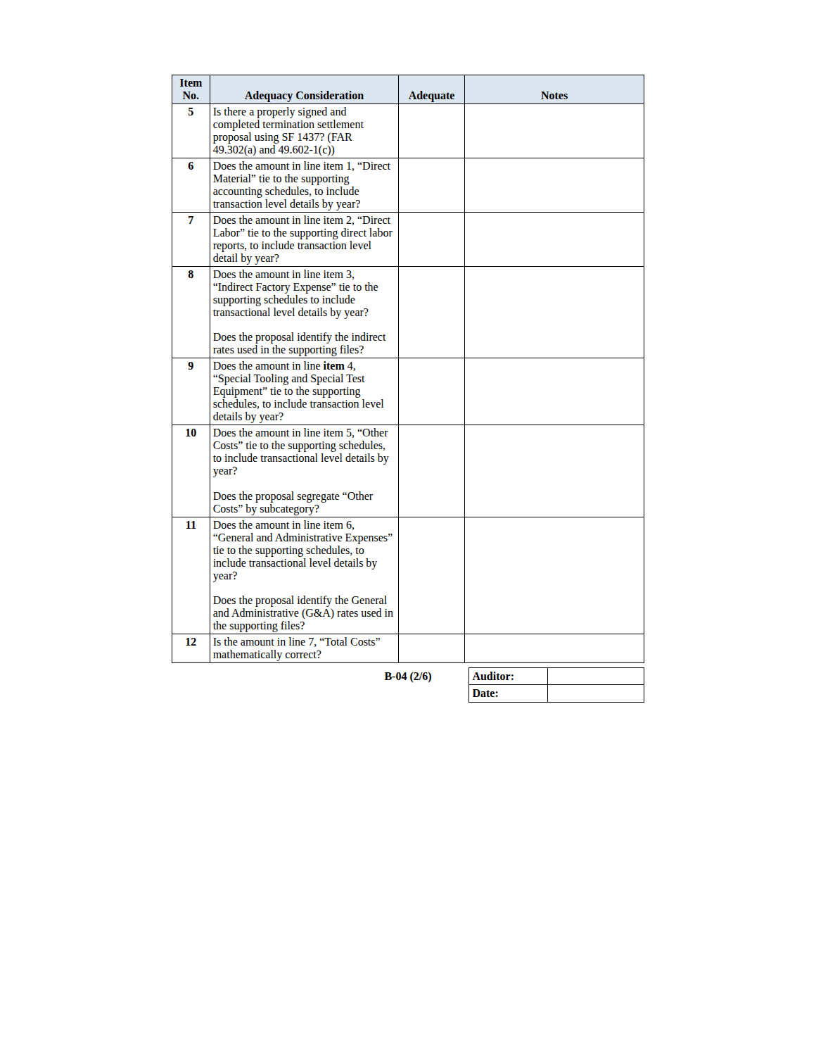| Item No. | Adequacy Consideration | Adequate | Notes |
| --- | --- | --- | --- |
| 5 | Is there a properly signed and completed termination settlement proposal using SF 1437? (FAR 49.302(a) and 49.602-1(c)) | | |
| 6 | Does the amount in line item 1, “Direct Material” tie to the supporting accounting schedules, to include transaction level details by year? | | |
| 7 | Does the amount in line item 2, “Direct Labor” tie to the supporting direct labor reports, to include transaction level detail by year? | | |
| 8 | Does the amount in line item 3, “Indirect Factory Expense” tie to the supporting schedules to include transactional level details by year? Does the proposal identify the indirect rates used in the supporting files? | | |
| 9 | Does the amount in line item 4, “Special Tooling and Special Test Equipment” tie to the supporting schedules, to include transaction level details by year? | | |
| 10 | Does the amount in line item 5, “Other Costs” tie to the supporting schedules, to include transactional level details by year? Does the proposal segregate “Other Costs” by subcategory? | | |
| 11 | Does the amount in line item 6, “General and Administrative Expenses” tie to the supporting schedules, to include transactional level details by year? Does the proposal identify the General and Administrative (G&A) rates used in the supporting files? | | |
| 12 | Is the amount in line 7, “Total Costs” mathematically correct? | | |
B-04 (2/6)
| Auditor: | |
| Date: | |